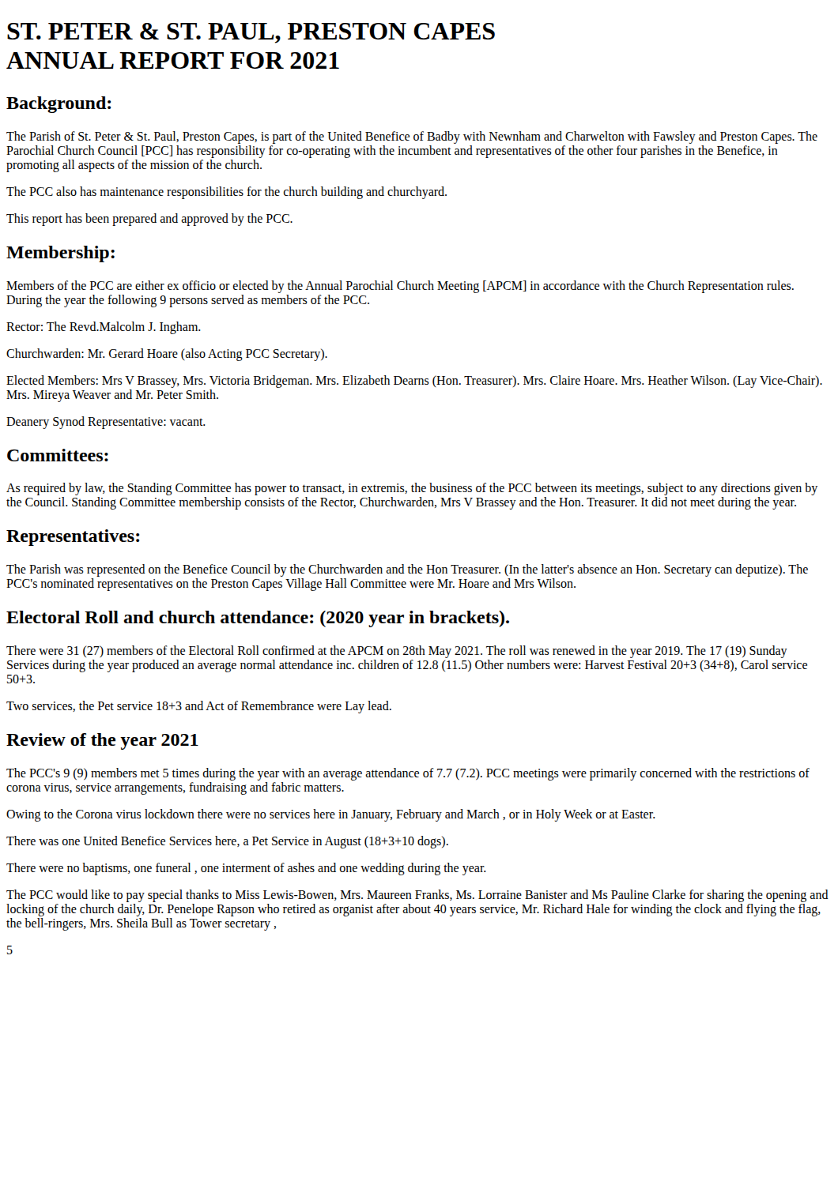ST. PETER & ST. PAUL, PRESTON CAPES
ANNUAL REPORT FOR 2021
Background:
The Parish of St. Peter & St. Paul, Preston Capes, is part of the United Benefice of Badby with Newnham and Charwelton with Fawsley and Preston Capes. The Parochial Church Council [PCC] has responsibility for co-operating with the incumbent and representatives of the other four parishes in the Benefice, in promoting all aspects of the mission of the church.
The PCC also has maintenance responsibilities for the church building and churchyard.
This report has been prepared and approved by the PCC.
Membership:
Members of the PCC are either ex officio or elected by the Annual Parochial Church Meeting [APCM] in accordance with the Church Representation rules. During the year the following 9 persons served as members of the PCC.
Rector: The Revd.Malcolm J. Ingham.
Churchwarden: Mr. Gerard Hoare (also Acting PCC Secretary).
Elected Members: Mrs V Brassey, Mrs. Victoria Bridgeman. Mrs. Elizabeth Dearns (Hon. Treasurer). Mrs. Claire Hoare. Mrs. Heather Wilson. (Lay Vice-Chair). Mrs. Mireya Weaver and Mr. Peter Smith.
Deanery Synod Representative: vacant.
Committees:
As required by law, the Standing Committee has power to transact, in extremis, the business of the PCC between its meetings, subject to any directions given by the Council. Standing Committee membership consists of the Rector, Churchwarden, Mrs V Brassey and the Hon. Treasurer. It did not meet during the year.
Representatives:
The Parish was represented on the Benefice Council by the Churchwarden and the Hon Treasurer. (In the latter's absence an Hon. Secretary can deputize). The PCC's nominated representatives on the Preston Capes Village Hall Committee were Mr. Hoare and Mrs Wilson.
Electoral Roll and church attendance: (2020 year in brackets).
There were 31 (27) members of the Electoral Roll confirmed at the APCM on 28th May 2021. The roll was renewed in the year 2019. The 17 (19) Sunday Services during the year produced an average normal attendance inc. children of 12.8 (11.5) Other numbers were: Harvest Festival 20+3 (34+8), Carol service 50+3.
Two services, the Pet service 18+3 and Act of Remembrance were Lay lead.
Review of the year 2021
The PCC's 9 (9) members met 5 times during the year with an average attendance of 7.7 (7.2). PCC meetings were primarily concerned with the restrictions of corona virus, service arrangements, fundraising and fabric matters.
Owing to the Corona virus lockdown there were no services here in January, February and March , or in Holy Week or at Easter.
There was one United Benefice Services here, a Pet Service in August (18+3+10 dogs).
There were no baptisms, one funeral , one interment of ashes and one wedding during the year.
The PCC would like to pay special thanks to Miss Lewis-Bowen, Mrs. Maureen Franks, Ms. Lorraine Banister and Ms Pauline Clarke for sharing the opening and locking of the church daily, Dr. Penelope Rapson who retired as organist after about 40 years service, Mr. Richard Hale for winding the clock and flying the flag, the bell-ringers, Mrs. Sheila Bull as Tower secretary ,
5